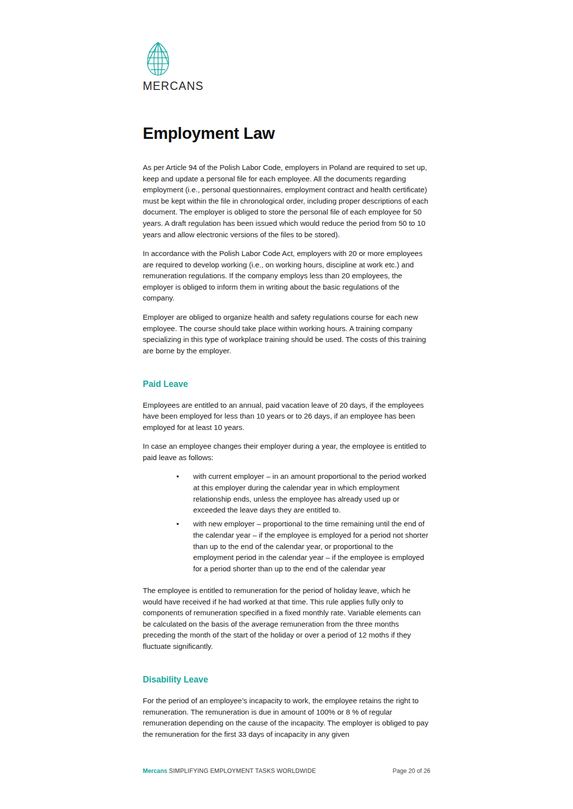MERCANS
Employment Law
As per Article 94 of the Polish Labor Code, employers in Poland are required to set up, keep and update a personal file for each employee. All the documents regarding employment (i.e., personal questionnaires, employment contract and health certificate) must be kept within the file in chronological order, including proper descriptions of each document. The employer is obliged to store the personal file of each employee for 50 years. A draft regulation has been issued which would reduce the period from 50 to 10 years and allow electronic versions of the files to be stored).
In accordance with the Polish Labor Code Act, employers with 20 or more employees are required to develop working (i.e., on working hours, discipline at work etc.) and remuneration regulations. If the company employs less than 20 employees, the employer is obliged to inform them in writing about the basic regulations of the company.
Employer are obliged to organize health and safety regulations course for each new employee. The course should take place within working hours. A training company specializing in this type of workplace training should be used. The costs of this training are borne by the employer.
Paid Leave
Employees are entitled to an annual, paid vacation leave of 20 days, if the employees have been employed for less than 10 years or to 26 days, if an employee has been employed for at least 10 years.
In case an employee changes their employer during a year, the employee is entitled to paid leave as follows:
with current employer – in an amount proportional to the period worked at this employer during the calendar year in which employment relationship ends, unless the employee has already used up or exceeded the leave days they are entitled to.
with new employer – proportional to the time remaining until the end of the calendar year – if the employee is employed for a period not shorter than up to the end of the calendar year, or proportional to the employment period in the calendar year – if the employee is employed for a period shorter than up to the end of the calendar year
The employee is entitled to remuneration for the period of holiday leave, which he would have received if he had worked at that time. This rule applies fully only to components of remuneration specified in a fixed monthly rate. Variable elements can be calculated on the basis of the average remuneration from the three months preceding the month of the start of the holiday or over a period of 12 moths if they fluctuate significantly.
Disability Leave
For the period of an employee’s incapacity to work, the employee retains the right to remuneration. The remuneration is due in amount of 100% or 8 % of regular remuneration depending on the cause of the incapacity. The employer is obliged to pay the remuneration for the first 33 days of incapacity in any given
Mercans SIMPLIFYING EMPLOYMENT TASKS WORLDWIDE
Page 20 of 26